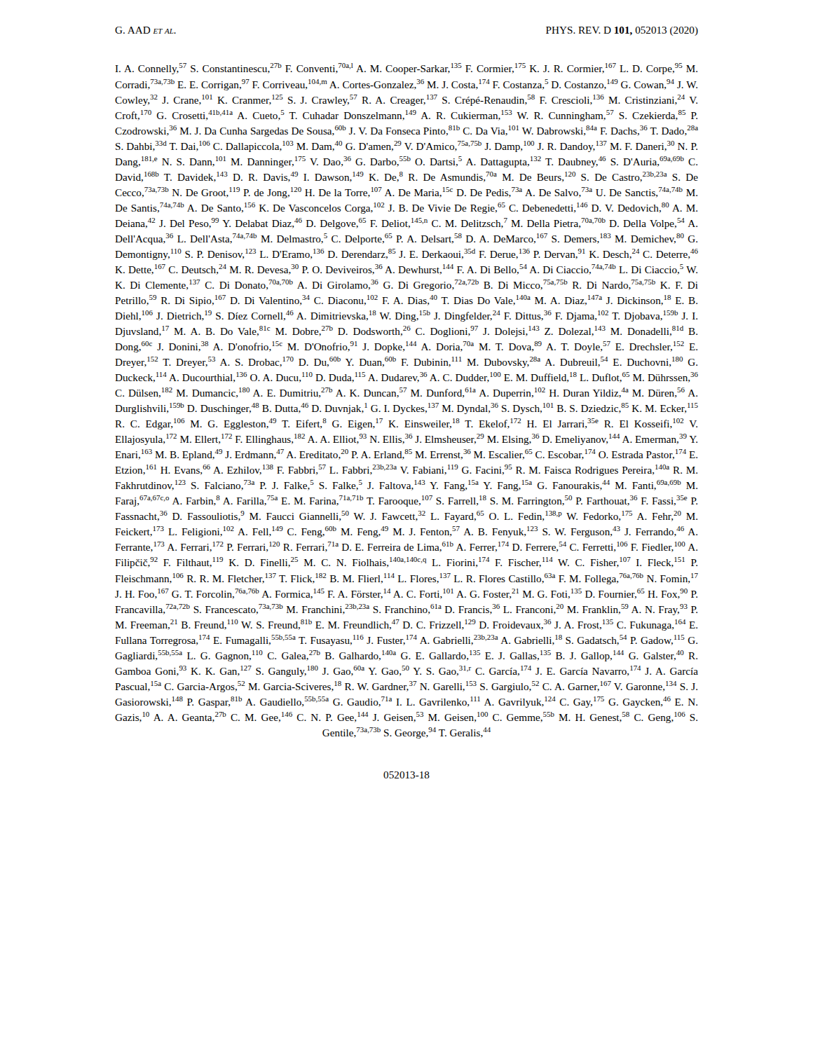G. AAD et al.
PHYS. REV. D 101, 052013 (2020)
I. A. Connelly,57 S. Constantinescu,27b F. Conventi,70a,l A. M. Cooper-Sarkar,135 F. Cormier,175 K. J. R. Cormier,167 L. D. Corpe,95 M. Corradi,73a,73b E. E. Corrigan,97 F. Corriveau,104,m A. Cortes-Gonzalez,36 M. J. Costa,174 F. Costanza,5 D. Costanzo,149 G. Cowan,94 J. W. Cowley,32 J. Crane,101 K. Cranmer,125 S. J. Crawley,57 R. A. Creager,137 S. Crépé-Renaudin,58 F. Crescioli,136 M. Cristinziani,24 V. Croft,170 G. Crosetti,41b,41a A. Cueto,5 T. Cuhadar Donszelmann,149 A. R. Cukierman,153 W. R. Cunningham,57 S. Czekierda,85 P. Czodrowski,36 M. J. Da Cunha Sargedas De Sousa,60b J. V. Da Fonseca Pinto,81b C. Da Via,101 W. Dabrowski,84a F. Dachs,36 T. Dado,28a S. Dahbi,33d T. Dai,106 C. Dallapiccola,103 M. Dam,40 G. D'amen,29 V. D'Amico,75a,75b J. Damp,100 J. R. Dandoy,137 M. F. Daneri,30 N. P. Dang,181,e N. S. Dann,101 M. Danninger,175 V. Dao,36 G. Darbo,55b O. Dartsi,5 A. Dattagupta,132 T. Daubney,46 S. D'Auria,69a,69b C. David,168b T. Davidek,143 D. R. Davis,49 I. Dawson,149 K. De,8 R. De Asmundis,70a M. De Beurs,120 S. De Castro,23b,23a S. De Cecco,73a,73b N. De Groot,119 P. de Jong,120 H. De la Torre,107 A. De Maria,15c D. De Pedis,73a A. De Salvo,73a U. De Sanctis,74a,74b M. De Santis,74a,74b A. De Santo,156 K. De Vasconcelos Corga,102 J. B. De Vivie De Regie,65 C. Debenedetti,146 D. V. Dedovich,80 A. M. Deiana,42 J. Del Peso,99 Y. Delabat Diaz,46 D. Delgove,65 F. Deliot,145,n C. M. Delitzsch,7 M. Della Pietra,70a,70b D. Della Volpe,54 A. Dell'Acqua,36 L. Dell'Asta,74a,74b M. Delmastro,5 C. Delporte,65 P. A. Delsart,58 D. A. DeMarco,167 S. Demers,183 M. Demichev,80 G. Demontigny,110 S. P. Denisov,123 L. D'Eramo,136 D. Derendarz,85 J. E. Derkaoui,35d F. Derue,136 P. Dervan,91 K. Desch,24 C. Deterre,46 K. Dette,167 C. Deutsch,24 M. R. Devesa,30 P. O. Deviveiros,36 A. Dewhurst,144 F. A. Di Bello,54 A. Di Ciaccio,74a,74b L. Di Ciaccio,5 W. K. Di Clemente,137 C. Di Donato,70a,70b A. Di Girolamo,36 G. Di Gregorio,72a,72b B. Di Micco,75a,75b R. Di Nardo,75a,75b K. F. Di Petrillo,59 R. Di Sipio,167 D. Di Valentino,34 C. Diaconu,102 F. A. Dias,40 T. Dias Do Vale,140a M. A. Diaz,147a J. Dickinson,18 E. B. Diehl,106 J. Dietrich,19 S. Díez Cornell,46 A. Dimitrievska,18 W. Ding,15b J. Dingfelder,24 F. Dittus,36 F. Djama,102 T. Djobava,159b J. I. Djuvsland,17 M. A. B. Do Vale,81c M. Dobre,27b D. Dodsworth,26 C. Doglioni,97 J. Dolejsi,143 Z. Dolezal,143 M. Donadelli,81d B. Dong,60c J. Donini,38 A. D'onofrio,15c M. D'Onofrio,91 J. Dopke,144 A. Doria,70a M. T. Dova,89 A. T. Doyle,57 E. Drechsler,152 E. Dreyer,152 T. Dreyer,53 A. S. Drobac,170 D. Du,60b Y. Duan,60b F. Dubinin,111 M. Dubovsky,28a A. Dubreuil,54 E. Duchovni,180 G. Duckeck,114 A. Ducourthial,136 O. A. Ducu,110 D. Duda,115 A. Dudarev,36 A. C. Dudder,100 E. M. Duffield,18 L. Duflot,65 M. Dührssen,36 C. Dülsen,182 M. Dumancic,180 A. E. Dumitriu,27b A. K. Duncan,57 M. Dunford,61a A. Duperrin,102 H. Duran Yildiz,4a M. Düren,56 A. Durglishvili,159b D. Duschinger,48 B. Dutta,46 D. Duvnjak,1 G. I. Dyckes,137 M. Dyndal,36 S. Dysch,101 B. S. Dziedzic,85 K. M. Ecker,115 R. C. Edgar,106 M. G. Eggleston,49 T. Eifert,8 G. Eigen,17 K. Einsweiler,18 T. Ekelof,172 H. El Jarrari,35e R. El Kosseifi,102 V. Ellajosyula,172 M. Ellert,172 F. Ellinghaus,182 A. A. Elliot,93 N. Ellis,36 J. Elmsheuser,29 M. Elsing,36 D. Emeliyanov,144 A. Emerman,39 Y. Enari,163 M. B. Epland,49 J. Erdmann,47 A. Ereditato,20 P. A. Erland,85 M. Errenst,36 M. Escalier,65 C. Escobar,174 O. Estrada Pastor,174 E. Etzion,161 H. Evans,66 A. Ezhilov,138 F. Fabbri,57 L. Fabbri,23b,23a V. Fabiani,119 G. Facini,95 R. M. Faisca Rodrigues Pereira,140a R. M. Fakhrutdinov,123 S. Falciano,73a P. J. Falke,5 S. Falke,5 J. Faltova,143 Y. Fang,15a Y. Fang,15a G. Fanourakis,44 M. Fanti,69a,69b M. Faraj,67a,67c,o A. Farbin,8 A. Farilla,75a E. M. Farina,71a,71b T. Farooque,107 S. Farrell,18 S. M. Farrington,50 P. Farthouat,36 F. Fassi,35e P. Fassnacht,36 D. Fassouliotis,9 M. Faucci Giannelli,50 W. J. Fawcett,32 L. Fayard,65 O. L. Fedin,138,p W. Fedorko,175 A. Fehr,20 M. Feickert,173 L. Feligioni,102 A. Fell,149 C. Feng,60b M. Feng,49 M. J. Fenton,57 A. B. Fenyuk,123 S. W. Ferguson,43 J. Ferrando,46 A. Ferrante,173 A. Ferrari,172 P. Ferrari,120 R. Ferrari,71a D. E. Ferreira de Lima,61b A. Ferrer,174 D. Ferrere,54 C. Ferretti,106 F. Fiedler,100 A. Filipčič,92 F. Filthaut,119 K. D. Finelli,25 M. C. N. Fiolhais,140a,140c,q L. Fiorini,174 F. Fischer,114 W. C. Fisher,107 I. Fleck,151 P. Fleischmann,106 R. R. M. Fletcher,137 T. Flick,182 B. M. Flierl,114 L. Flores,137 L. R. Flores Castillo,63a F. M. Follega,76a,76b N. Fomin,17 J. H. Foo,167 G. T. Forcolin,76a,76b A. Formica,145 F. A. Förster,14 A. C. Forti,101 A. G. Foster,21 M. G. Foti,135 D. Fournier,65 H. Fox,90 P. Francavilla,72a,72b S. Francescato,73a,73b M. Franchini,23b,23a S. Franchino,61a D. Francis,36 L. Franconi,20 M. Franklin,59 A. N. Fray,93 P. M. Freeman,21 B. Freund,110 W. S. Freund,81b E. M. Freundlich,47 D. C. Frizzell,129 D. Froidevaux,36 J. A. Frost,135 C. Fukunaga,164 E. Fullana Torregrosa,174 E. Fumagalli,55b,55a T. Fusayasu,116 J. Fuster,174 A. Gabrielli,23b,23a A. Gabrielli,18 S. Gadatsch,54 P. Gadow,115 G. Gagliardi,55b,55a L. G. Gagnon,110 C. Galea,27b B. Galhardo,140a G. E. Gallardo,135 E. J. Gallas,135 B. J. Gallop,144 G. Galster,40 R. Gamboa Goni,93 K. K. Gan,127 S. Ganguly,180 J. Gao,60a Y. Gao,50 Y. S. Gao,31,r C. García,174 J. E. García Navarro,174 J. A. García Pascual,15a C. Garcia-Argos,52 M. Garcia-Sciveres,18 R. W. Gardner,37 N. Garelli,153 S. Gargiulo,52 C. A. Garner,167 V. Garonne,134 S. J. Gasiorowski,148 P. Gaspar,81b A. Gaudiello,55b,55a G. Gaudio,71a I. L. Gavrilenko,111 A. Gavrilyuk,124 C. Gay,175 G. Gaycken,46 E. N. Gazis,10 A. A. Geanta,27b C. M. Gee,146 C. N. P. Gee,144 J. Geisen,53 M. Geisen,100 C. Gemme,55b M. H. Genest,58 C. Geng,106 S. Gentile,73a,73b S. George,94 T. Geralis,44
052013-18